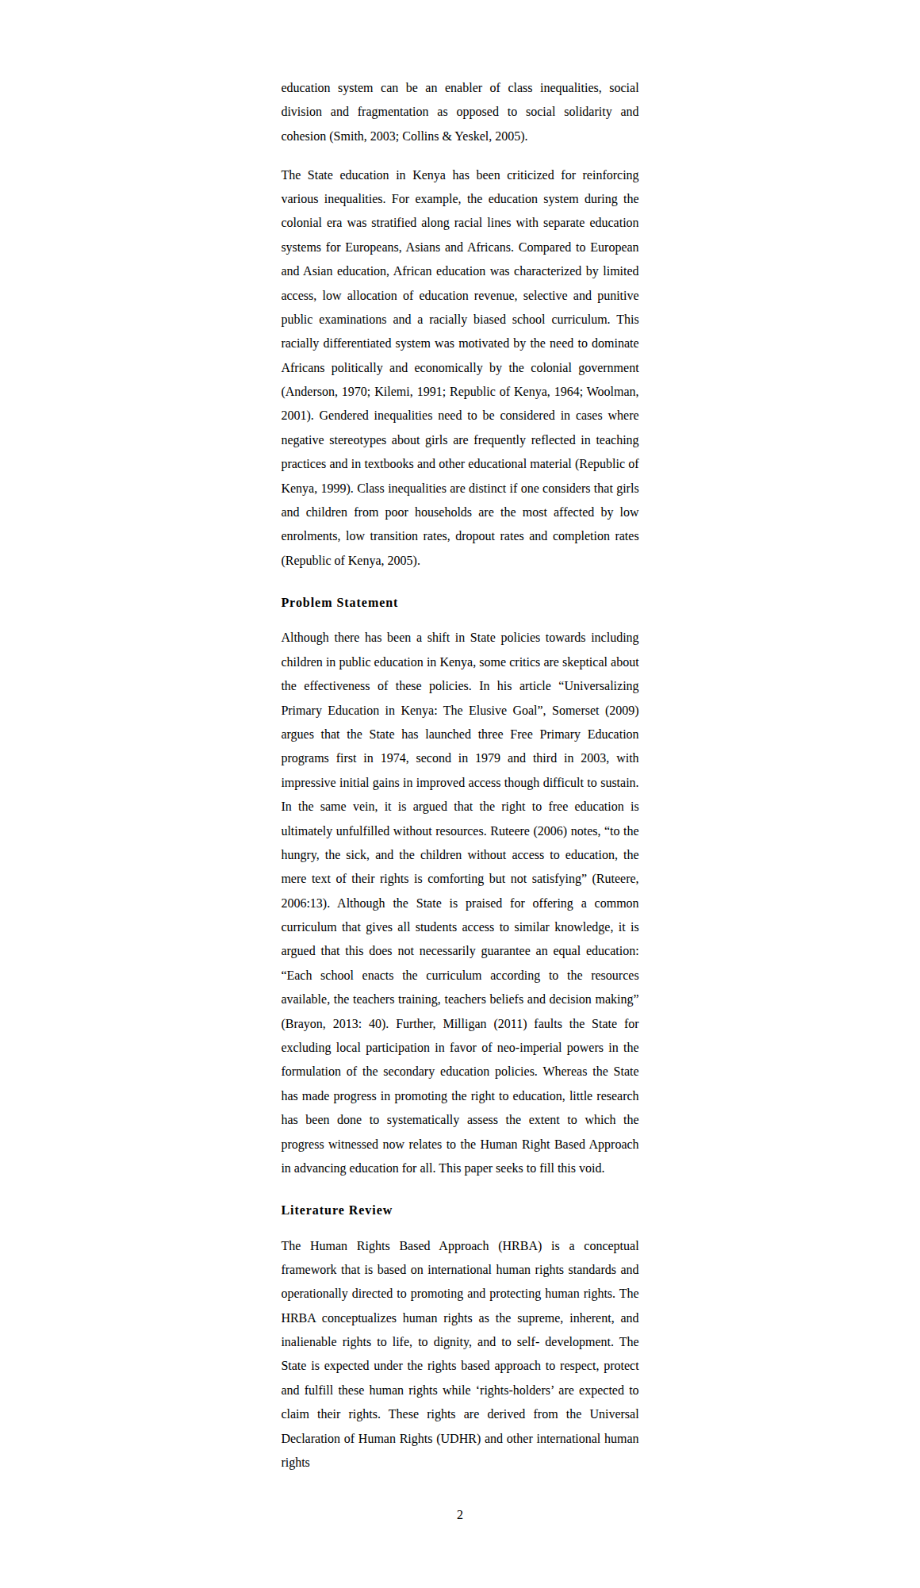education system can be an enabler of class inequalities, social division and fragmentation as opposed to social solidarity and cohesion (Smith, 2003; Collins & Yeskel, 2005).
The State education in Kenya has been criticized for reinforcing various inequalities. For example, the education system during the colonial era was stratified along racial lines with separate education systems for Europeans, Asians and Africans. Compared to European and Asian education, African education was characterized by limited access, low allocation of education revenue, selective and punitive public examinations and a racially biased school curriculum. This racially differentiated system was motivated by the need to dominate Africans politically and economically by the colonial government (Anderson, 1970; Kilemi, 1991; Republic of Kenya, 1964; Woolman, 2001). Gendered inequalities need to be considered in cases where negative stereotypes about girls are frequently reflected in teaching practices and in textbooks and other educational material (Republic of Kenya, 1999). Class inequalities are distinct if one considers that girls and children from poor households are the most affected by low enrolments, low transition rates, dropout rates and completion rates (Republic of Kenya, 2005).
Problem Statement
Although there has been a shift in State policies towards including children in public education in Kenya, some critics are skeptical about the effectiveness of these policies. In his article “Universalizing Primary Education in Kenya: The Elusive Goal”, Somerset (2009) argues that the State has launched three Free Primary Education programs first in 1974, second in 1979 and third in 2003, with impressive initial gains in improved access though difficult to sustain. In the same vein, it is argued that the right to free education is ultimately unfulfilled without resources. Ruteere (2006) notes, “to the hungry, the sick, and the children without access to education, the mere text of their rights is comforting but not satisfying” (Ruteere, 2006:13). Although the State is praised for offering a common curriculum that gives all students access to similar knowledge, it is argued that this does not necessarily guarantee an equal education: “Each school enacts the curriculum according to the resources available, the teachers training, teachers beliefs and decision making” (Brayon, 2013: 40). Further, Milligan (2011) faults the State for excluding local participation in favor of neo-imperial powers in the formulation of the secondary education policies. Whereas the State has made progress in promoting the right to education, little research has been done to systematically assess the extent to which the progress witnessed now relates to the Human Right Based Approach in advancing education for all. This paper seeks to fill this void.
Literature Review
The Human Rights Based Approach (HRBA) is a conceptual framework that is based on international human rights standards and operationally directed to promoting and protecting human rights. The HRBA conceptualizes human rights as the supreme, inherent, and inalienable rights to life, to dignity, and to self- development. The State is expected under the rights based approach to respect, protect and fulfill these human rights while ‘rights-holders’ are expected to claim their rights. These rights are derived from the Universal Declaration of Human Rights (UDHR) and other international human rights
2